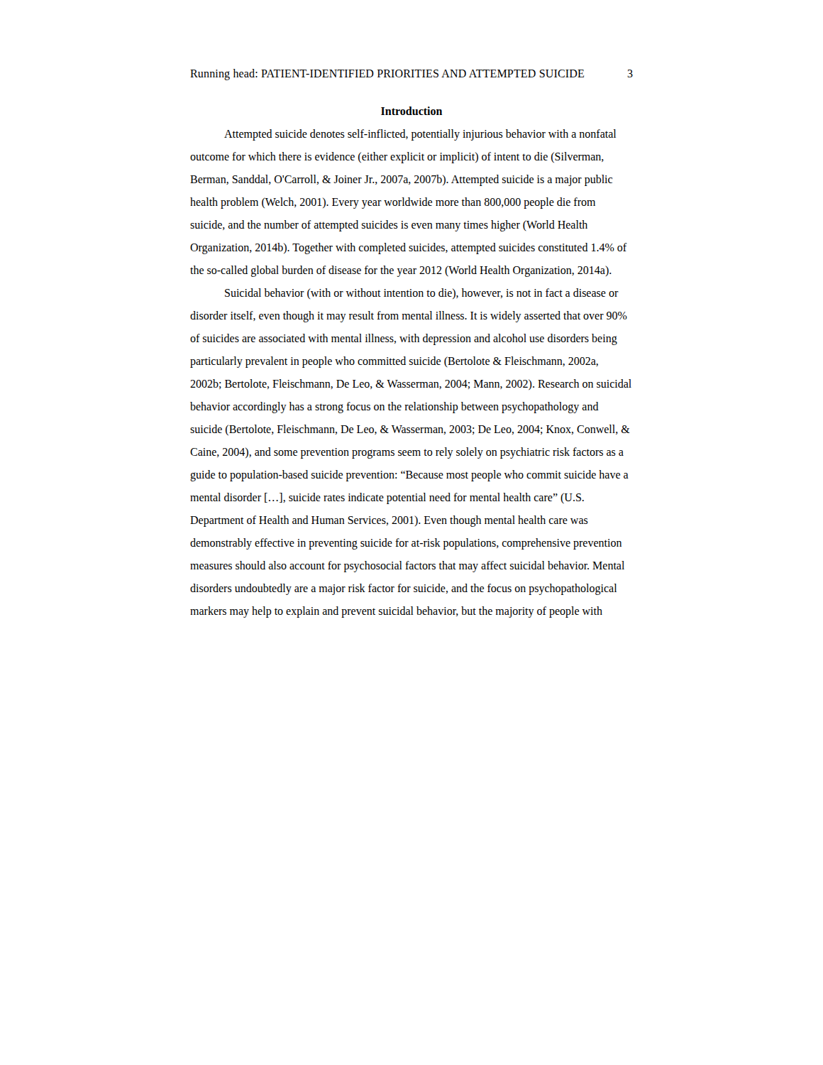Running head: PATIENT-IDENTIFIED PRIORITIES AND ATTEMPTED SUICIDE 3
Introduction
Attempted suicide denotes self-inflicted, potentially injurious behavior with a nonfatal outcome for which there is evidence (either explicit or implicit) of intent to die (Silverman, Berman, Sanddal, O'Carroll, & Joiner Jr., 2007a, 2007b). Attempted suicide is a major public health problem (Welch, 2001). Every year worldwide more than 800,000 people die from suicide, and the number of attempted suicides is even many times higher (World Health Organization, 2014b). Together with completed suicides, attempted suicides constituted 1.4% of the so-called global burden of disease for the year 2012 (World Health Organization, 2014a).
Suicidal behavior (with or without intention to die), however, is not in fact a disease or disorder itself, even though it may result from mental illness. It is widely asserted that over 90% of suicides are associated with mental illness, with depression and alcohol use disorders being particularly prevalent in people who committed suicide (Bertolote & Fleischmann, 2002a, 2002b; Bertolote, Fleischmann, De Leo, & Wasserman, 2004; Mann, 2002). Research on suicidal behavior accordingly has a strong focus on the relationship between psychopathology and suicide (Bertolote, Fleischmann, De Leo, & Wasserman, 2003; De Leo, 2004; Knox, Conwell, & Caine, 2004), and some prevention programs seem to rely solely on psychiatric risk factors as a guide to population-based suicide prevention: “Because most people who commit suicide have a mental disorder […], suicide rates indicate potential need for mental health care” (U.S. Department of Health and Human Services, 2001). Even though mental health care was demonstrably effective in preventing suicide for at-risk populations, comprehensive prevention measures should also account for psychosocial factors that may affect suicidal behavior. Mental disorders undoubtedly are a major risk factor for suicide, and the focus on psychopathological markers may help to explain and prevent suicidal behavior, but the majority of people with